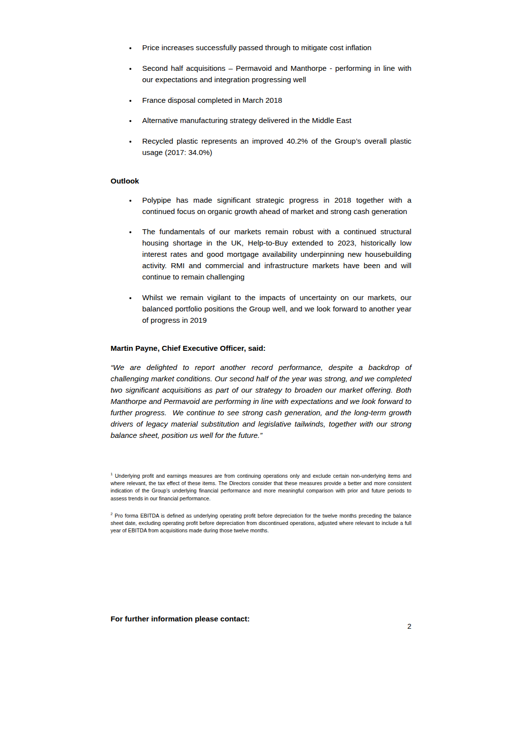Price increases successfully passed through to mitigate cost inflation
Second half acquisitions – Permavoid and Manthorpe - performing in line with our expectations and integration progressing well
France disposal completed in March 2018
Alternative manufacturing strategy delivered in the Middle East
Recycled plastic represents an improved 40.2% of the Group’s overall plastic usage (2017: 34.0%)
Outlook
Polypipe has made significant strategic progress in 2018 together with a continued focus on organic growth ahead of market and strong cash generation
The fundamentals of our markets remain robust with a continued structural housing shortage in the UK, Help-to-Buy extended to 2023, historically low interest rates and good mortgage availability underpinning new housebuilding activity. RMI and commercial and infrastructure markets have been and will continue to remain challenging
Whilst we remain vigilant to the impacts of uncertainty on our markets, our balanced portfolio positions the Group well, and we look forward to another year of progress in 2019
Martin Payne, Chief Executive Officer, said:
“We are delighted to report another record performance, despite a backdrop of challenging market conditions. Our second half of the year was strong, and we completed two significant acquisitions as part of our strategy to broaden our market offering. Both Manthorpe and Permavoid are performing in line with expectations and we look forward to further progress. We continue to see strong cash generation, and the long-term growth drivers of legacy material substitution and legislative tailwinds, together with our strong balance sheet, position us well for the future.”
1 Underlying profit and earnings measures are from continuing operations only and exclude certain non-underlying items and where relevant, the tax effect of these items. The Directors consider that these measures provide a better and more consistent indication of the Group’s underlying financial performance and more meaningful comparison with prior and future periods to assess trends in our financial performance.
2 Pro forma EBITDA is defined as underlying operating profit before depreciation for the twelve months preceding the balance sheet date, excluding operating profit before depreciation from discontinued operations, adjusted where relevant to include a full year of EBITDA from acquisitions made during those twelve months.
For further information please contact:
2